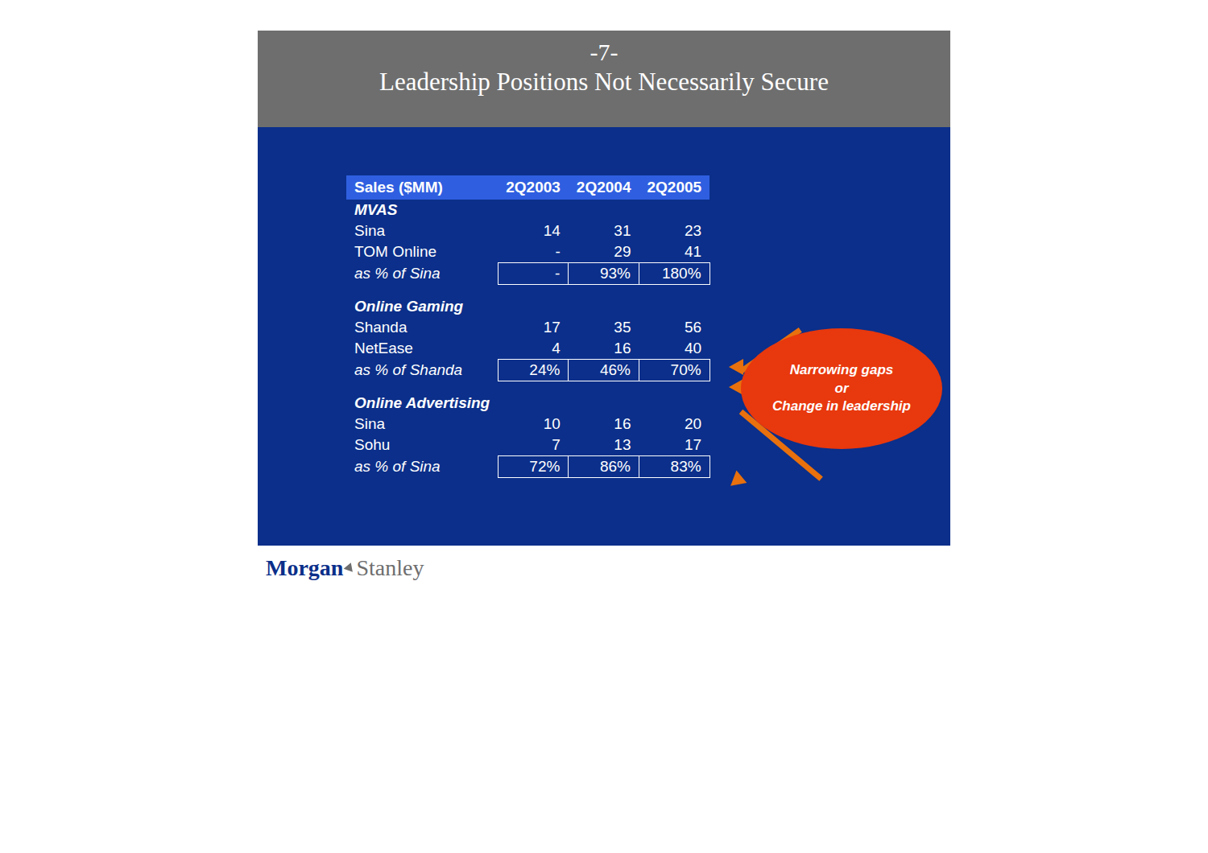-7-
Leadership Positions Not Necessarily Secure
| Sales ($MM) | 2Q2003 | 2Q2004 | 2Q2005 |
| --- | --- | --- | --- |
| MVAS | | | |
| Sina | 14 | 31 | 23 |
| TOM Online | - | 29 | 41 |
| as % of Sina | - | 93% | 180% |
| Online Gaming | | | |
| Shanda | 17 | 35 | 56 |
| NetEase | 4 | 16 | 40 |
| as % of Shanda | 24% | 46% | 70% |
| Online Advertising | | | |
| Sina | 10 | 16 | 20 |
| Sohu | 7 | 13 | 17 |
| as % of Sina | 72% | 86% | 83% |
Narrowing gaps
or
Change in leadership
Sources: Company date, Morgan Stanley Research
31
Morgan Stanley